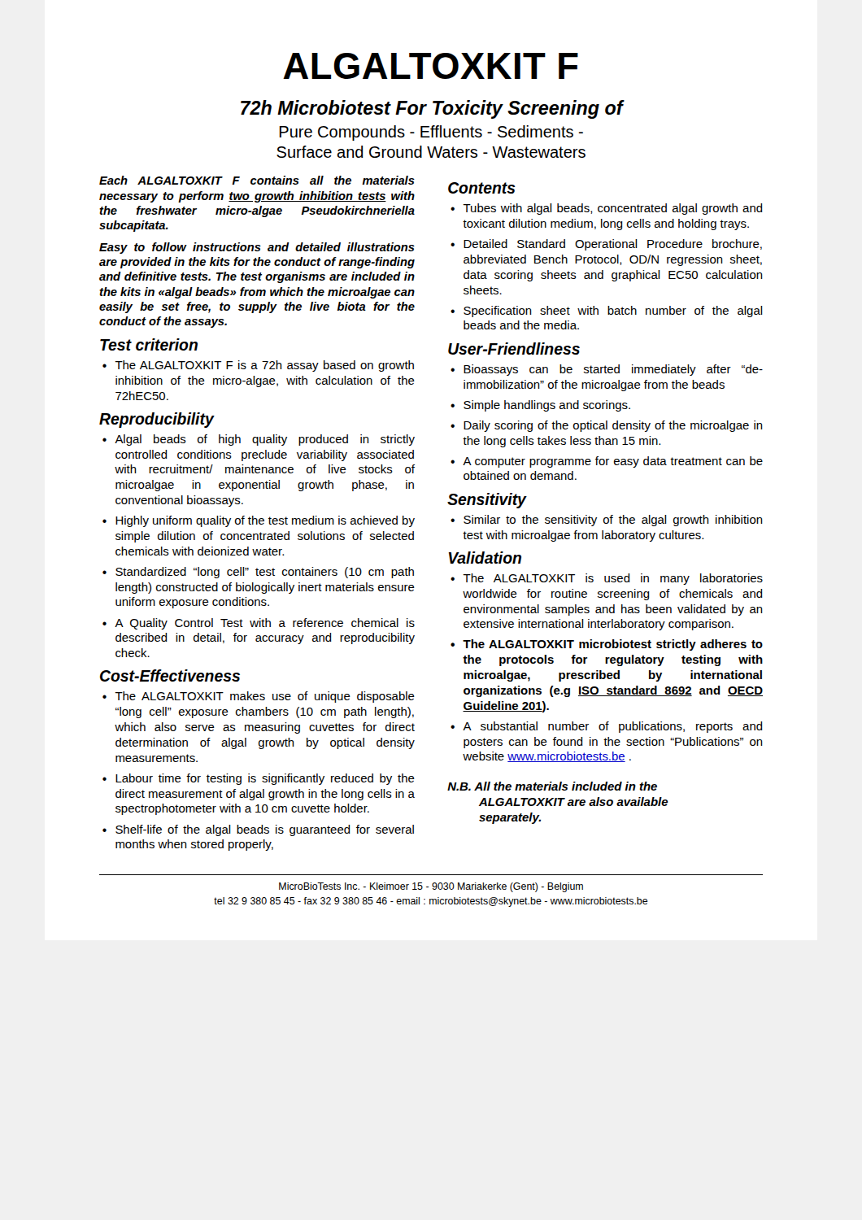ALGALTOXKIT F
72h Microbiotest For Toxicity Screening of
Pure Compounds - Effluents - Sediments -
Surface and Ground Waters - Wastewaters
Each ALGALTOXKIT F contains all the materials necessary to perform two growth inhibition tests with the freshwater micro-algae Pseudokirchneriella subcapitata.
Easy to follow instructions and detailed illustrations are provided in the kits for the conduct of range-finding and definitive tests. The test organisms are included in the kits in «algal beads» from which the microalgae can easily be set free, to supply the live biota for the conduct of the assays.
Test criterion
The ALGALTOXKIT F is a 72h assay based on growth inhibition of the micro-algae, with calculation of the 72hEC50.
Reproducibility
Algal beads of high quality produced in strictly controlled conditions preclude variability associated with recruitment/ maintenance of live stocks of microalgae in exponential growth phase, in conventional bioassays.
Highly uniform quality of the test medium is achieved by simple dilution of concentrated solutions of selected chemicals with deionized water.
Standardized “long cell” test containers (10 cm path length) constructed of biologically inert materials ensure uniform exposure conditions.
A Quality Control Test with a reference chemical is described in detail, for accuracy and reproducibility check.
Cost-Effectiveness
The ALGALTOXKIT makes use of unique disposable “long cell” exposure chambers (10 cm path length), which also serve as measuring cuvettes for direct determination of algal growth by optical density measurements.
Labour time for testing is significantly reduced by the direct measurement of algal growth in the long cells in a spectrophotometer with a 10 cm cuvette holder.
Shelf-life of the algal beads is guaranteed for several months when stored properly,
Contents
Tubes with algal beads, concentrated algal growth and toxicant dilution medium, long cells and holding trays.
Detailed Standard Operational Procedure brochure, abbreviated Bench Protocol, OD/N regression sheet, data scoring sheets and graphical EC50 calculation sheets.
Specification sheet with batch number of the algal beads and the media.
User-Friendliness
Bioassays can be started immediately after “de-immobilization” of the microalgae from the beads
Simple handlings and scorings.
Daily scoring of the optical density of the microalgae in the long cells takes less than 15 min.
A computer programme for easy data treatment can be obtained on demand.
Sensitivity
Similar to the sensitivity of the algal growth inhibition test with microalgae from laboratory cultures.
Validation
The ALGALTOXKIT is used in many laboratories worldwide for routine screening of chemicals and environmental samples and has been validated by an extensive international interlaboratory comparison.
The ALGALTOXKIT microbiotest strictly adheres to the protocols for regulatory testing with microalgae, prescribed by international organizations (e.g ISO standard 8692 and OECD Guideline 201).
A substantial number of publications, reports and posters can be found in the section “Publications” on website www.microbiotests.be .
N.B. All the materials included in the ALGALTOXKIT are also available separately.
MicroBioTests Inc. - Kleimoer 15 - 9030 Mariakerke (Gent) - Belgium
tel 32 9 380 85 45 - fax 32 9 380 85 46 - email : microbiotests@skynet.be - www.microbiotests.be